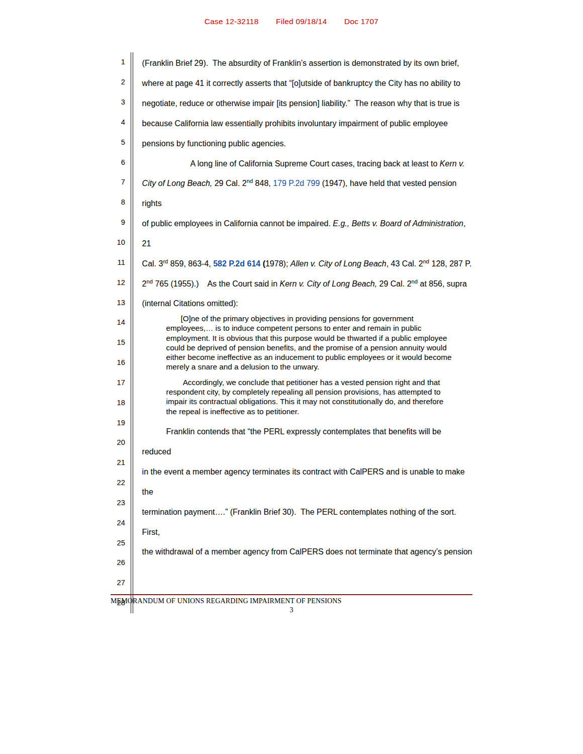Case 12-32118 Filed 09/18/14 Doc 1707
1
2
3
4
5
6
7
8
9
10
11
12
13
14
15
16
17
18
19
20
21
22
23
24
25
26
27
28
(Franklin Brief 29). The absurdity of Franklin’s assertion is demonstrated by its own brief,
where at page 41 it correctly asserts that “[o]utside of bankruptcy the City has no ability to
negotiate, reduce or otherwise impair [its pension] liability.” The reason why that is true is
because California law essentially prohibits involuntary impairment of public employee
pensions by functioning public agencies.
A long line of California Supreme Court cases, tracing back at least to Kern v.
City of Long Beach, 29 Cal. 2nd 848, 179 P.2d 799 (1947), have held that vested pension rights
of public employees in California cannot be impaired. E.g., Betts v. Board of Administration, 21
Cal. 3rd 859, 863-4, 582 P.2d 614 (1978); Allen v. City of Long Beach, 43 Cal. 2nd 128, 287 P.
2nd 765 (1955).) As the Court said in Kern v. City of Long Beach, 29 Cal. 2nd at 856, supra
(internal Citations omitted):
[O]ne of the primary objectives in providing pensions for government employees,… is to induce competent persons to enter and remain in public employment. It is obvious that this purpose would be thwarted if a public employee could be deprived of pension benefits, and the promise of a pension annuity would either become ineffective as an inducement to public employees or it would become merely a snare and a delusion to the unwary.
Accordingly, we conclude that petitioner has a vested pension right and that respondent city, by completely repealing all pension provisions, has attempted to impair its contractual obligations. This it may not constitutionally do, and therefore the repeal is ineffective as to petitioner.
Franklin contends that “the PERL expressly contemplates that benefits will be reduced
in the event a member agency terminates its contract with CalPERS and is unable to make the
termination payment….” (Franklin Brief 30). The PERL contemplates nothing of the sort. First,
the withdrawal of a member agency from CalPERS does not terminate that agency’s pension
MEMORANDUM OF UNIONS REGARDING IMPAIRMENT OF PENSIONS
3